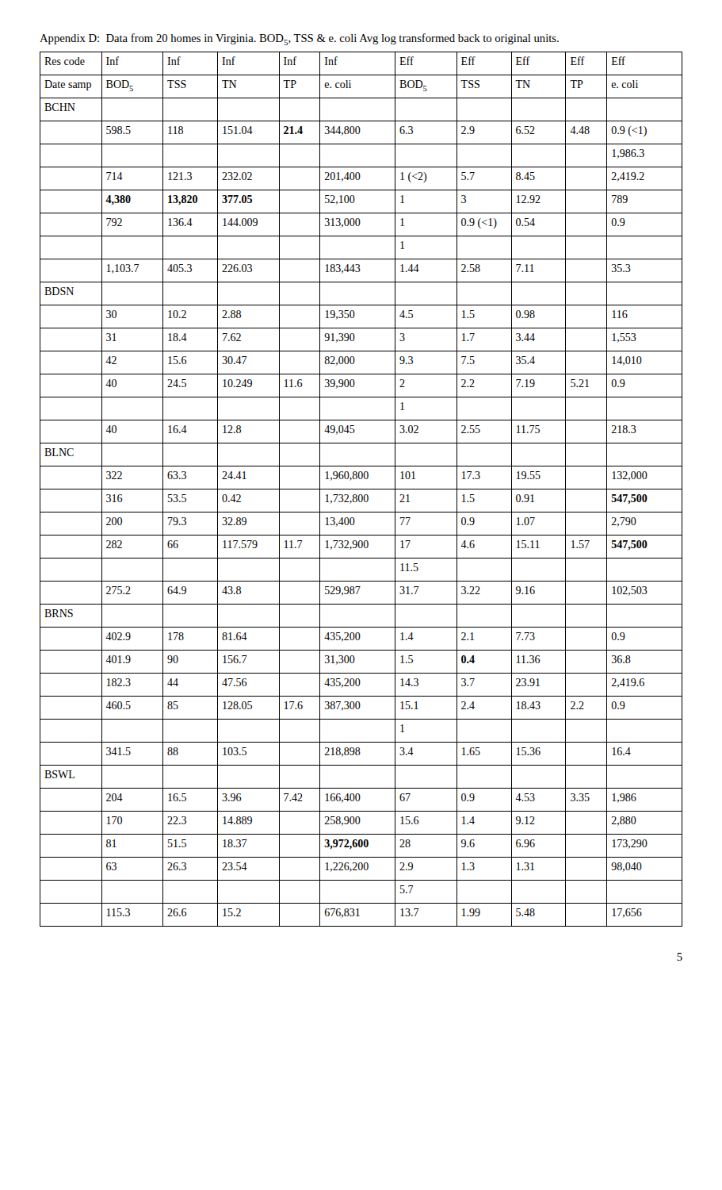Appendix D: Data from 20 homes in Virginia. BOD5, TSS & e. coli Avg log transformed back to original units.
| Res code | Inf | Inf | Inf | Inf | Inf | Eff | Eff | Eff | Eff | Eff |
| Date samp | BOD 5 | TSS | TN | TP | e. coli | BOD 5 | TSS | TN | TP | e. coli |
| BCHN | | | | | | | | | | |
| | 598.5 | 118 | 151.04 | 21.4 | 344,800 | 6.3 | 2.9 | 6.52 | 4.48 | 0.9 (<1) |
| | | | | | | | | | | 1,986.3 |
| | 714 | 121.3 | 232.02 | | 201,400 | 1 (<2) | 5.7 | 8.45 | | 2,419.2 |
| | 4,380 | 13,820 | 377.05 | | 52,100 | 1 | 3 | 12.92 | | 789 |
| | 792 | 136.4 | 144.009 | | 313,000 | 1 | 0.9 (<1) | 0.54 | | 0.9 |
| | | | | | | 1 | | | | |
| | 1,103.7 | 405.3 | 226.03 | | 183,443 | 1.44 | 2.58 | 7.11 | | 35.3 |
| BDSN | | | | | | | | | | |
| | 30 | 10.2 | 2.88 | | 19,350 | 4.5 | 1.5 | 0.98 | | 116 |
| | 31 | 18.4 | 7.62 | | 91,390 | 3 | 1.7 | 3.44 | | 1,553 |
| | 42 | 15.6 | 30.47 | | 82,000 | 9.3 | 7.5 | 35.4 | | 14,010 |
| | 40 | 24.5 | 10.249 | 11.6 | 39,900 | 2 | 2.2 | 7.19 | 5.21 | 0.9 |
| | | | | | | 1 | | | | |
| | 40 | 16.4 | 12.8 | | 49,045 | 3.02 | 2.55 | 11.75 | | 218.3 |
| BLNC | | | | | | | | | | |
| | 322 | 63.3 | 24.41 | | 1,960,800 | 101 | 17.3 | 19.55 | | 132,000 |
| | 316 | 53.5 | 0.42 | | 1,732,800 | 21 | 1.5 | 0.91 | | 547,500 |
| | 200 | 79.3 | 32.89 | | 13,400 | 77 | 0.9 | 1.07 | | 2,790 |
| | 282 | 66 | 117.579 | 11.7 | 1,732,900 | 17 | 4.6 | 15.11 | 1.57 | 547,500 |
| | | | | | | 11.5 | | | | |
| | 275.2 | 64.9 | 43.8 | | 529,987 | 31.7 | 3.22 | 9.16 | | 102,503 |
| BRNS | | | | | | | | | | |
| | 402.9 | 178 | 81.64 | | 435,200 | 1.4 | 2.1 | 7.73 | | 0.9 |
| | 401.9 | 90 | 156.7 | | 31,300 | 1.5 | 0.4 | 11.36 | | 36.8 |
| | 182.3 | 44 | 47.56 | | 435,200 | 14.3 | 3.7 | 23.91 | | 2,419.6 |
| | 460.5 | 85 | 128.05 | 17.6 | 387,300 | 15.1 | 2.4 | 18.43 | 2.2 | 0.9 |
| | | | | | | 1 | | | | |
| | 341.5 | 88 | 103.5 | | 218,898 | 3.4 | 1.65 | 15.36 | | 16.4 |
| BSWL | | | | | | | | | | |
| | 204 | 16.5 | 3.96 | 7.42 | 166,400 | 67 | 0.9 | 4.53 | 3.35 | 1,986 |
| | 170 | 22.3 | 14.889 | | 258,900 | 15.6 | 1.4 | 9.12 | | 2,880 |
| | 81 | 51.5 | 18.37 | | 3,972,600 | 28 | 9.6 | 6.96 | | 173,290 |
| | 63 | 26.3 | 23.54 | | 1,226,200 | 2.9 | 1.3 | 1.31 | | 98,040 |
| | | | | | | 5.7 | | | | |
| | 115.3 | 26.6 | 15.2 | | 676,831 | 13.7 | 1.99 | 5.48 | | 17,656 |
5